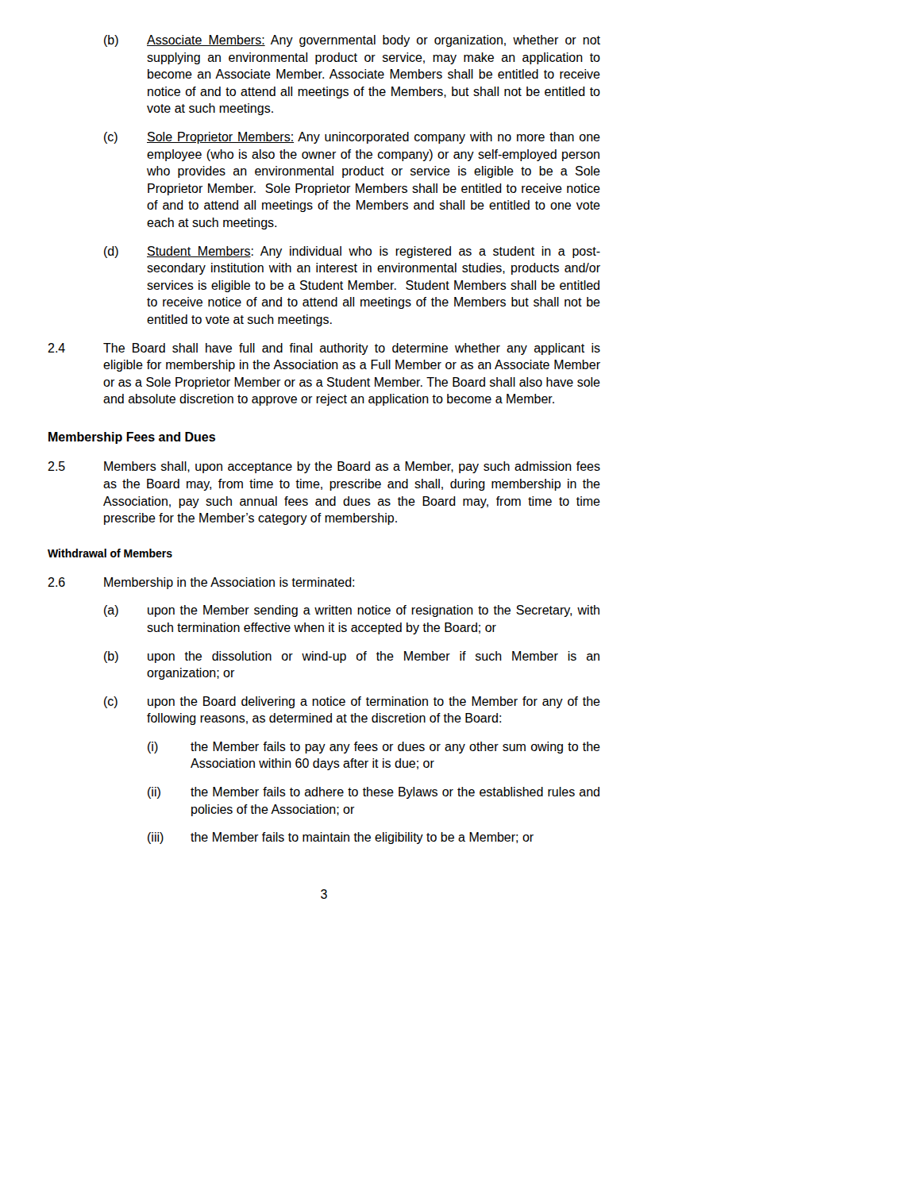(b)
Associate Members: Any governmental body or organization, whether or not supplying an environmental product or service, may make an application to become an Associate Member. Associate Members shall be entitled to receive notice of and to attend all meetings of the Members, but shall not be entitled to vote at such meetings.
(c)
Sole Proprietor Members: Any unincorporated company with no more than one employee (who is also the owner of the company) or any self-employed person who provides an environmental product or service is eligible to be a Sole Proprietor Member. Sole Proprietor Members shall be entitled to receive notice of and to attend all meetings of the Members and shall be entitled to one vote each at such meetings.
(d)
Student Members: Any individual who is registered as a student in a post-secondary institution with an interest in environmental studies, products and/or services is eligible to be a Student Member. Student Members shall be entitled to receive notice of and to attend all meetings of the Members but shall not be entitled to vote at such meetings.
2.4
The Board shall have full and final authority to determine whether any applicant is eligible for membership in the Association as a Full Member or as an Associate Member or as a Sole Proprietor Member or as a Student Member. The Board shall also have sole and absolute discretion to approve or reject an application to become a Member.
Membership Fees and Dues
2.5
Members shall, upon acceptance by the Board as a Member, pay such admission fees as the Board may, from time to time, prescribe and shall, during membership in the Association, pay such annual fees and dues as the Board may, from time to time prescribe for the Member’s category of membership.
Withdrawal of Members
2.6
Membership in the Association is terminated:
(a)
upon the Member sending a written notice of resignation to the Secretary, with such termination effective when it is accepted by the Board; or
(b)
upon the dissolution or wind-up of the Member if such Member is an organization; or
(c)
upon the Board delivering a notice of termination to the Member for any of the following reasons, as determined at the discretion of the Board:
(i)
the Member fails to pay any fees or dues or any other sum owing to the Association within 60 days after it is due; or
(ii)
the Member fails to adhere to these Bylaws or the established rules and policies of the Association; or
(iii)
the Member fails to maintain the eligibility to be a Member; or
3